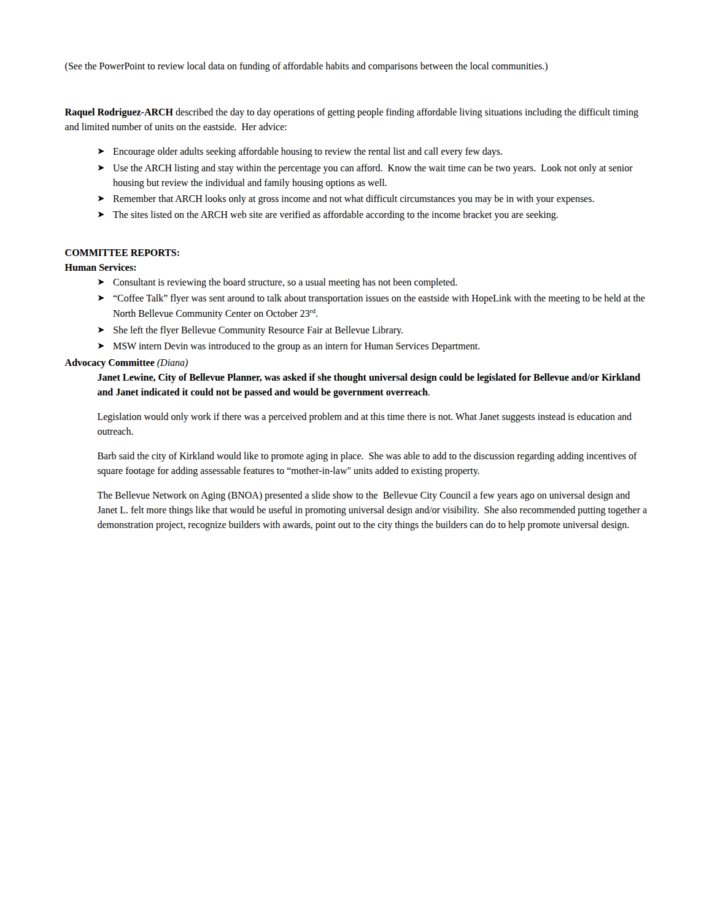(See the PowerPoint to review local data on funding of affordable habits and comparisons between the local communities.)
Raquel Rodriguez-ARCH described the day to day operations of getting people finding affordable living situations including the difficult timing and limited number of units on the eastside. Her advice:
Encourage older adults seeking affordable housing to review the rental list and call every few days.
Use the ARCH listing and stay within the percentage you can afford. Know the wait time can be two years. Look not only at senior housing but review the individual and family housing options as well.
Remember that ARCH looks only at gross income and not what difficult circumstances you may be in with your expenses.
The sites listed on the ARCH web site are verified as affordable according to the income bracket you are seeking.
COMMITTEE REPORTS:
Human Services:
Consultant is reviewing the board structure, so a usual meeting has not been completed.
“Coffee Talk” flyer was sent around to talk about transportation issues on the eastside with HopeLink with the meeting to be held at the North Bellevue Community Center on October 23rd.
She left the flyer Bellevue Community Resource Fair at Bellevue Library.
MSW intern Devin was introduced to the group as an intern for Human Services Department.
Advocacy Committee (Diana)
Janet Lewine, City of Bellevue Planner, was asked if she thought universal design could be legislated for Bellevue and/or Kirkland and Janet indicated it could not be passed and would be government overreach.
Legislation would only work if there was a perceived problem and at this time there is not. What Janet suggests instead is education and outreach.
Barb said the city of Kirkland would like to promote aging in place. She was able to add to the discussion regarding adding incentives of square footage for adding assessable features to “mother-in-law" units added to existing property.
The Bellevue Network on Aging (BNOA) presented a slide show to the Bellevue City Council a few years ago on universal design and Janet L. felt more things like that would be useful in promoting universal design and/or visibility. She also recommended putting together a demonstration project, recognize builders with awards, point out to the city things the builders can do to help promote universal design.